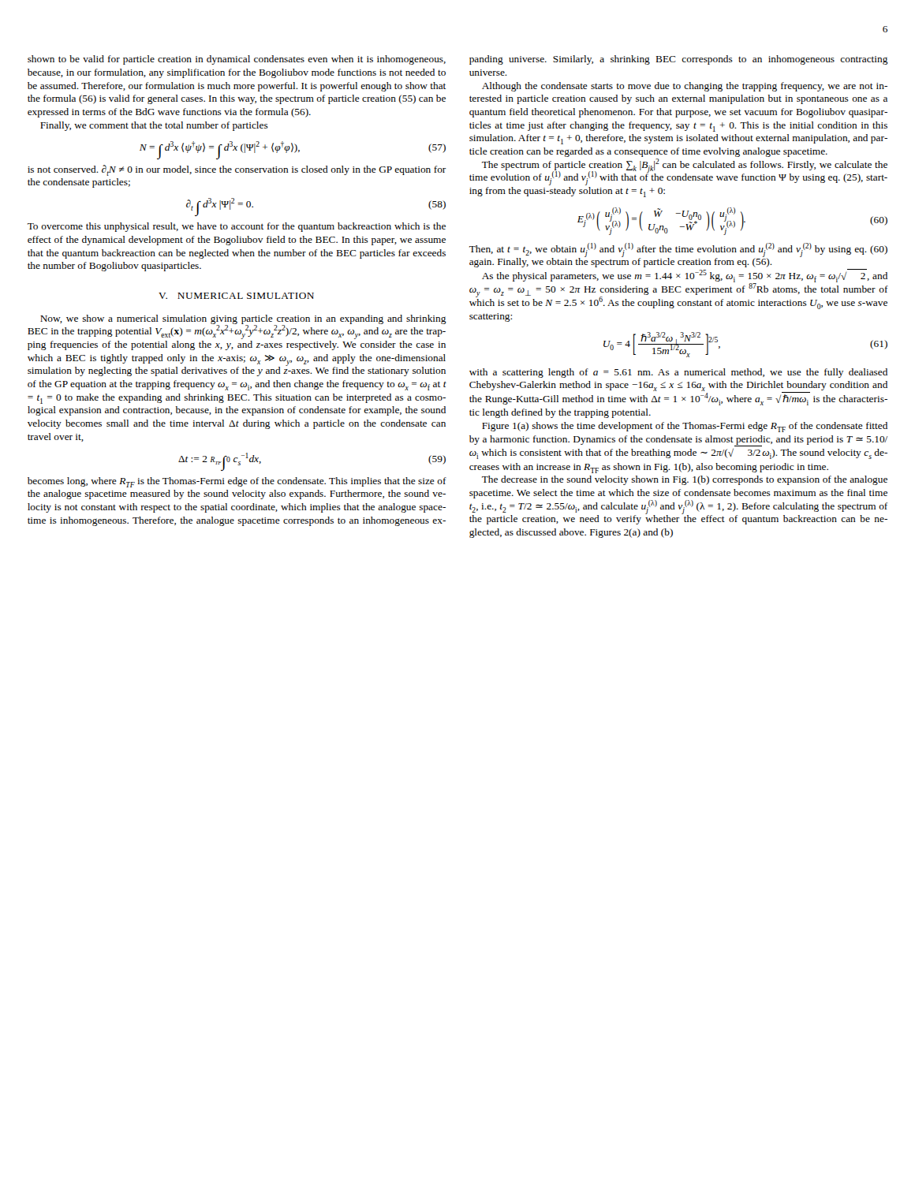6
shown to be valid for particle creation in dynamical condensates even when it is inhomogeneous, because, in our formulation, any simplification for the Bogoliubov mode functions is not needed to be assumed. Therefore, our formulation is much more powerful. It is powerful enough to show that the formula (56) is valid for general cases. In this way, the spectrum of particle creation (55) can be expressed in terms of the BdG wave functions via the formula (56).
Finally, we comment that the total number of particles
N = ∫ d3x ⟨ψ†ψ⟩ = ∫ d3x (|Ψ|2 + ⟨φ†φ⟩),
(57)
is not conserved. ∂tN ≠ 0 in our model, since the conservation is closed only in the GP equation for the condensate particles;
∂t ∫ d3x |Ψ|2 = 0.
(58)
To overcome this unphysical result, we have to account for the quantum backreaction which is the effect of the dynamical development of the Bogoliubov field to the BEC. In this paper, we assume that the quantum backreaction can be neglected when the number of the BEC particles far exceeds the number of Bogoliubov quasiparticles.
V. Numerical simulation
Now, we show a numerical simulation giving particle creation in an expanding and shrinking BEC in the trapping potential Vext(x) = m(ωx2x2+ωy2y2+ωz2z2)/2, where ωx, ωy, and ωz are the trapping frequencies of the potential along the x, y, and z-axes respectively. We consider the case in which a BEC is tightly trapped only in the x-axis; ωx ≫ ωy, ωz, and apply the one-dimensional simulation by neglecting the spatial derivatives of the y and z-axes. We find the stationary solution of the GP equation at the trapping frequency ωx = ωi, and then change the frequency to ωx = ωf at t = t1 = 0 to make the expanding and shrinking BEC. This situation can be interpreted as a cosmological expansion and contraction, because, in the expansion of condensate for example, the sound velocity becomes small and the time interval Δt during which a particle on the condensate can travel over it,
Δt := 2 RTF∫0 cs−1dx,
(59)
becomes long, where RTF is the Thomas-Fermi edge of the condensate. This implies that the size of the analogue spacetime measured by the sound velocity also expands. Furthermore, the sound velocity is not constant with respect to the spatial coordinate, which implies that the analogue spacetime is inhomogeneous. Therefore, the analogue spacetime corresponds to an inhomogeneous expanding universe. Similarly, a shrinking BEC corresponds to an inhomogeneous contracting universe.
Although the condensate starts to move due to changing the trapping frequency, we are not interested in particle creation caused by such an external manipulation but in spontaneous one as a quantum field theoretical phenomenon. For that purpose, we set vacuum for Bogoliubov quasiparticles at time just after changing the frequency, say t = t1 + 0. This is the initial condition in this simulation. After t = t1 + 0, therefore, the system is isolated without external manipulation, and particle creation can be regarded as a consequence of time evolving analogue spacetime.
The spectrum of particle creation ∑k |Bjk|2 can be calculated as follows. Firstly, we calculate the time evolution of uj(1) and vj(1) with that of the condensate wave function Ψ by using eq. (25), starting from the quasi-steady solution at t = t1 + 0:
Ej(λ)
| u j (λ) |
| v j (λ) |
=
| W̃ | − U 0 n 0 |
| U 0 n 0 | − W̃ * |
| u j (λ) |
| v j (λ) |
.
(60)
Then, at t = t2, we obtain uj(1) and vj(1) after the time evolution and uj(2) and vj(2) by using eq. (60) again. Finally, we obtain the spectrum of particle creation from eq. (56).
As the physical parameters, we use m = 1.44 × 10−25 kg, ωi = 150 × 2π Hz, ωf = ωi/√2, and ωy = ωz = ω⊥ = 50 × 2π Hz considering a BEC experiment of 87Rb atoms, the total number of which is set to be N = 2.5 × 106. As the coupling constant of atomic interactions U0, we use s-wave scattering:
U0 = 4 ℏ3a3/2ω⊥3N3/2 15m1/2ωx 2/5,
(61)
with a scattering length of a = 5.61 nm. As a numerical method, we use the fully dealiased Chebyshev-Galerkin method in space −16ax ≤ x ≤ 16ax with the Dirichlet boundary condition and the Runge-Kutta-Gill method in time with Δt = 1 × 10−4/ωi, where ax = √ℏ/mωi is the characteristic length defined by the trapping potential.
Figure 1(a) shows the time development of the Thomas-Fermi edge RTF of the condensate fitted by a harmonic function. Dynamics of the condensate is almost periodic, and its period is T ≃ 5.10/ωi which is consistent with that of the breathing mode ∼ 2π/(√3/2 ωi). The sound velocity cs decreases with an increase in RTF as shown in Fig. 1(b), also becoming periodic in time.
The decrease in the sound velocity shown in Fig. 1(b) corresponds to expansion of the analogue spacetime. We select the time at which the size of condensate becomes maximum as the final time t2, i.e., t2 = T/2 ≃ 2.55/ωi, and calculate uj(λ) and vj(λ) (λ = 1, 2). Before calculating the spectrum of the particle creation, we need to verify whether the effect of quantum backreaction can be neglected, as discussed above. Figures 2(a) and (b)